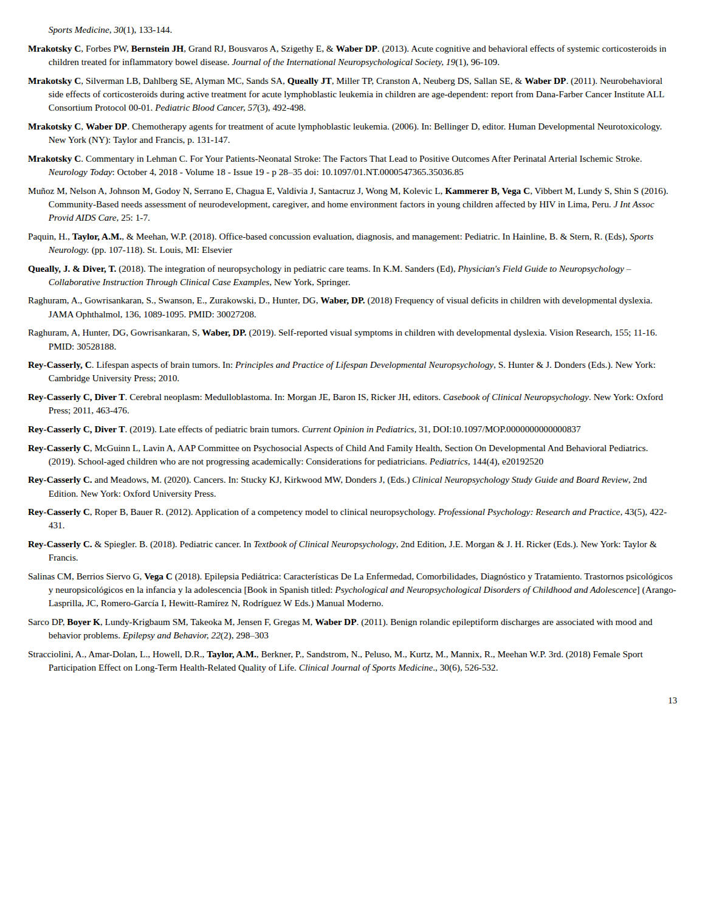Sports Medicine, 30(1), 133-144.
Mrakotsky C, Forbes PW, Bernstein JH, Grand RJ, Bousvaros A, Szigethy E, & Waber DP. (2013). Acute cognitive and behavioral effects of systemic corticosteroids in children treated for inflammatory bowel disease. Journal of the International Neuropsychological Society, 19(1), 96-109.
Mrakotsky C, Silverman LB, Dahlberg SE, Alyman MC, Sands SA, Queally JT, Miller TP, Cranston A, Neuberg DS, Sallan SE, & Waber DP. (2011). Neurobehavioral side effects of corticosteroids during active treatment for acute lymphoblastic leukemia in children are age-dependent: report from Dana-Farber Cancer Institute ALL Consortium Protocol 00-01. Pediatric Blood Cancer, 57(3), 492-498.
Mrakotsky C, Waber DP. Chemotherapy agents for treatment of acute lymphoblastic leukemia. (2006). In: Bellinger D, editor. Human Developmental Neurotoxicology. New York (NY): Taylor and Francis, p. 131-147.
Mrakotsky C. Commentary in Lehman C. For Your Patients-Neonatal Stroke: The Factors That Lead to Positive Outcomes After Perinatal Arterial Ischemic Stroke. Neurology Today: October 4, 2018 - Volume 18 - Issue 19 - p 28–35 doi: 10.1097/01.NT.0000547365.35036.85
Muñoz M, Nelson A, Johnson M, Godoy N, Serrano E, Chagua E, Valdivia J, Santacruz J, Wong M, Kolevic L, Kammerer B, Vega C, Vibbert M, Lundy S, Shin S (2016). Community-Based needs assessment of neurodevelopment, caregiver, and home environment factors in young children affected by HIV in Lima, Peru. J Int Assoc Provid AIDS Care, 25: 1-7.
Paquin, H., Taylor, A.M., & Meehan, W.P. (2018). Office-based concussion evaluation, diagnosis, and management: Pediatric. In Hainline, B. & Stern, R. (Eds), Sports Neurology. (pp. 107-118). St. Louis, MI: Elsevier
Queally, J. & Diver, T. (2018). The integration of neuropsychology in pediatric care teams. In K.M. Sanders (Ed), Physician's Field Guide to Neuropsychology – Collaborative Instruction Through Clinical Case Examples, New York, Springer.
Raghuram, A., Gowrisankaran, S., Swanson, E., Zurakowski, D., Hunter, DG, Waber, DP. (2018) Frequency of visual deficits in children with developmental dyslexia. JAMA Ophthalmol, 136, 1089-1095. PMID: 30027208.
Raghuram, A, Hunter, DG, Gowrisankaran, S, Waber, DP. (2019). Self-reported visual symptoms in children with developmental dyslexia. Vision Research, 155; 11-16. PMID: 30528188.
Rey-Casserly, C. Lifespan aspects of brain tumors. In: Principles and Practice of Lifespan Developmental Neuropsychology, S. Hunter & J. Donders (Eds.). New York: Cambridge University Press; 2010.
Rey-Casserly C, Diver T. Cerebral neoplasm: Medulloblastoma. In: Morgan JE, Baron IS, Ricker JH, editors. Casebook of Clinical Neuropsychology. New York: Oxford Press; 2011, 463-476.
Rey-Casserly C, Diver T. (2019). Late effects of pediatric brain tumors. Current Opinion in Pediatrics, 31, DOI:10.1097/MOP.0000000000000837
Rey-Casserly C, McGuinn L, Lavin A, AAP Committee on Psychosocial Aspects of Child And Family Health, Section On Developmental And Behavioral Pediatrics. (2019). School-aged children who are not progressing academically: Considerations for pediatricians. Pediatrics, 144(4), e20192520
Rey-Casserly C. and Meadows, M. (2020). Cancers. In: Stucky KJ, Kirkwood MW, Donders J, (Eds.) Clinical Neuropsychology Study Guide and Board Review, 2nd Edition. New York: Oxford University Press.
Rey-Casserly C, Roper B, Bauer R. (2012). Application of a competency model to clinical neuropsychology. Professional Psychology: Research and Practice, 43(5), 422-431.
Rey-Casserly C. & Spiegler. B. (2018). Pediatric cancer. In Textbook of Clinical Neuropsychology, 2nd Edition, J.E. Morgan & J. H. Ricker (Eds.). New York: Taylor & Francis.
Salinas CM, Berrios Siervo G, Vega C (2018). Epilepsia Pediátrica: Características De La Enfermedad, Comorbilidades, Diagnóstico y Tratamiento. Trastornos psicológicos y neuropsicológicos en la infancia y la adolescencia [Book in Spanish titled: Psychological and Neuropsychological Disorders of Childhood and Adolescence] (Arango-Lasprilla, JC, Romero-García I, Hewitt-Ramírez N, Rodríguez W Eds.) Manual Moderno.
Sarco DP, Boyer K, Lundy-Krigbaum SM, Takeoka M, Jensen F, Gregas M, Waber DP. (2011). Benign rolandic epileptiform discharges are associated with mood and behavior problems. Epilepsy and Behavior, 22(2), 298–303
Stracciolini, A., Amar-Dolan, L., Howell, D.R., Taylor, A.M., Berkner, P., Sandstrom, N., Peluso, M., Kurtz, M., Mannix, R., Meehan W.P. 3rd. (2018) Female Sport Participation Effect on Long-Term Health-Related Quality of Life. Clinical Journal of Sports Medicine., 30(6), 526-532.
13